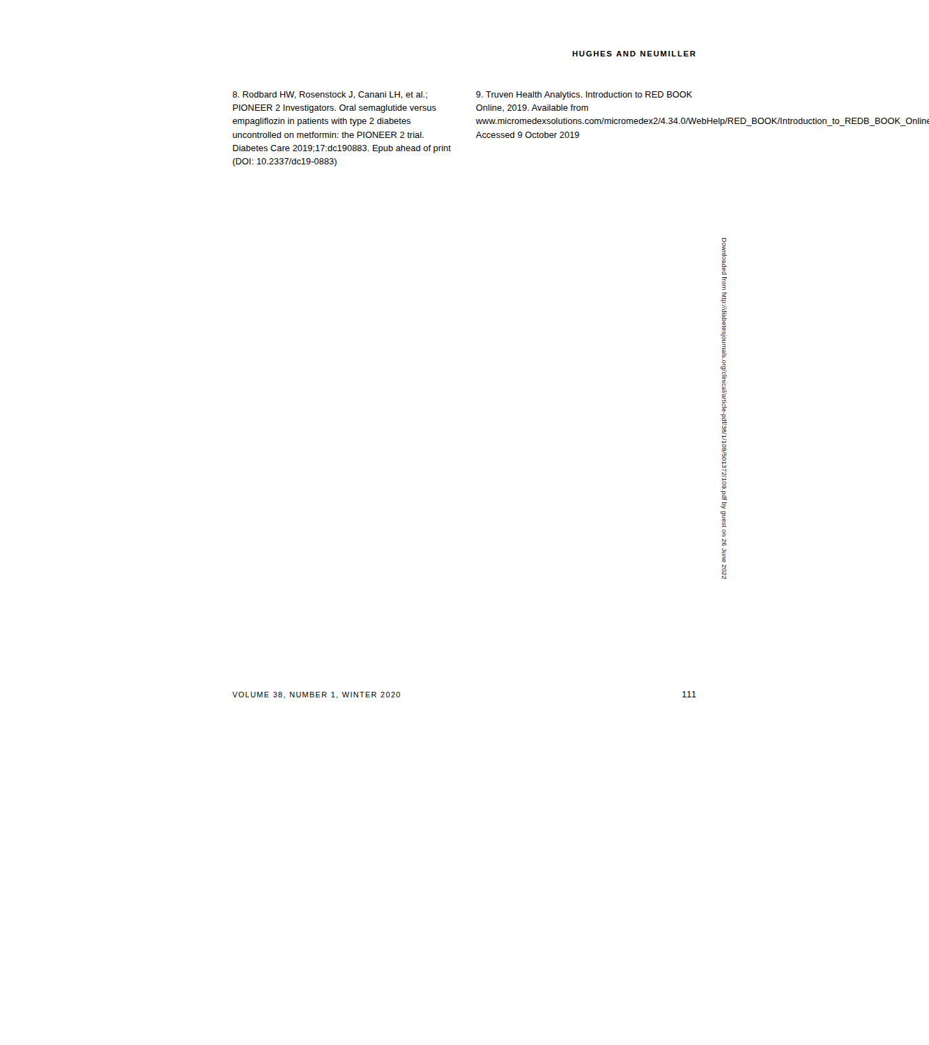Hughes and Neumiller
8. Rodbard HW, Rosenstock J, Canani LH, et al.; PIONEER 2 Investigators. Oral semaglutide versus empagliflozin in patients with type 2 diabetes uncontrolled on metformin: the PIONEER 2 trial. Diabetes Care 2019;17:dc190883. Epub ahead of print (DOI: 10.2337/dc19-0883)
9. Truven Health Analytics. Introduction to RED BOOK Online, 2019. Available from www.micromedexsolutions.com/micromedex2/4.34.0/WebHelp/RED_BOOK/Introduction_to_REDB_BOOK_Online.htm. Accessed 9 October 2019
Downloaded from http://diabetesjournals.org/clinical/article-pdf/38/1/109/501372/109.pdf by guest on 26 June 2022
Volume 38, Number 1, Winter 2020 111